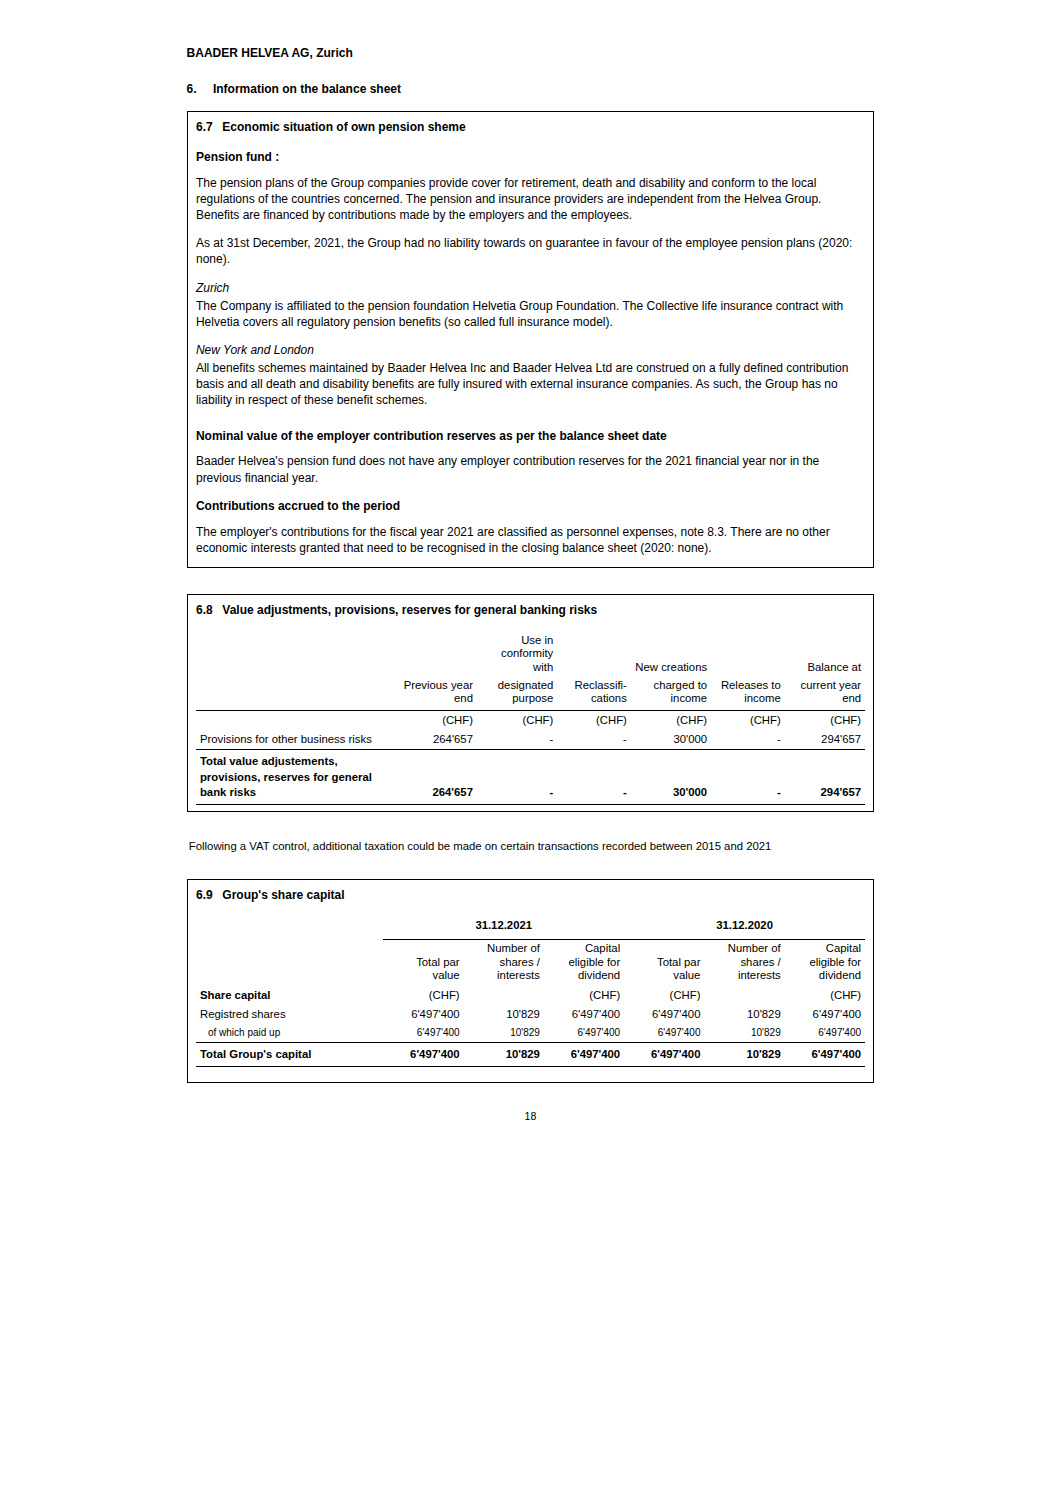BAADER HELVEA AG, Zurich
6. Information on the balance sheet
6.7 Economic situation of own pension sheme
Pension fund :
The pension plans of the Group companies provide cover for retirement, death and disability and conform to the local regulations of the countries concerned. The pension and insurance providers are independent from the Helvea Group. Benefits are financed by contributions made by the employers and the employees.
As at 31st December, 2021, the Group had no liability towards on guarantee in favour of the employee pension plans (2020: none).
Zurich
The Company is affiliated to the pension foundation Helvetia Group Foundation. The Collective life insurance contract with Helvetia covers all regulatory pension benefits (so called full insurance model).
New York and London
All benefits schemes maintained by Baader Helvea Inc and Baader Helvea Ltd are construed on a fully defined contribution basis and all death and disability benefits are fully insured with external insurance companies. As such, the Group has no liability in respect of these benefit schemes.
Nominal value of the employer contribution reserves as per the balance sheet date
Baader Helvea's pension fund does not have any employer contribution reserves for the 2021 financial year nor in the previous financial year.
Contributions accrued to the period
The employer's contributions for the fiscal year 2021 are classified as personnel expenses, note 8.3. There are no other economic interests granted that need to be recognised in the closing balance sheet (2020: none).
6.8 Value adjustments, provisions, reserves for general banking risks
| | | Use in conformity with | | New creations | | Balance at |
| --- | --- | --- | --- | --- | --- | --- |
| | Previous year end | designated purpose | Reclassifi- cations | charged to income | Releases to income | current year end |
| | (CHF) | (CHF) | (CHF) | (CHF) | (CHF) | (CHF) |
| Provisions for other business risks | 264'657 | - | - | 30'000 | - | 294'657 |
| Total value adjustements, provisions, reserves for general bank risks | 264'657 | - | - | 30'000 | - | 294'657 |
Following a VAT control, additional taxation could be made on certain transactions recorded between 2015 and 2021
6.9 Group's share capital
| | 31.12.2021 | 31.12.2020 |
| | Total par value | Number of shares / interests | Capital eligible for dividend | Total par value | Number of shares / interests | Capital eligible for dividend |
| Share capital | (CHF) | | (CHF) | (CHF) | | (CHF) |
| Registred shares | 6'497'400 | 10'829 | 6'497'400 | 6'497'400 | 10'829 | 6'497'400 |
| of which paid up | 6'497'400 | 10'829 | 6'497'400 | 6'497'400 | 10'829 | 6'497'400 |
| Total Group's capital | 6'497'400 | 10'829 | 6'497'400 | 6'497'400 | 10'829 | 6'497'400 |
18